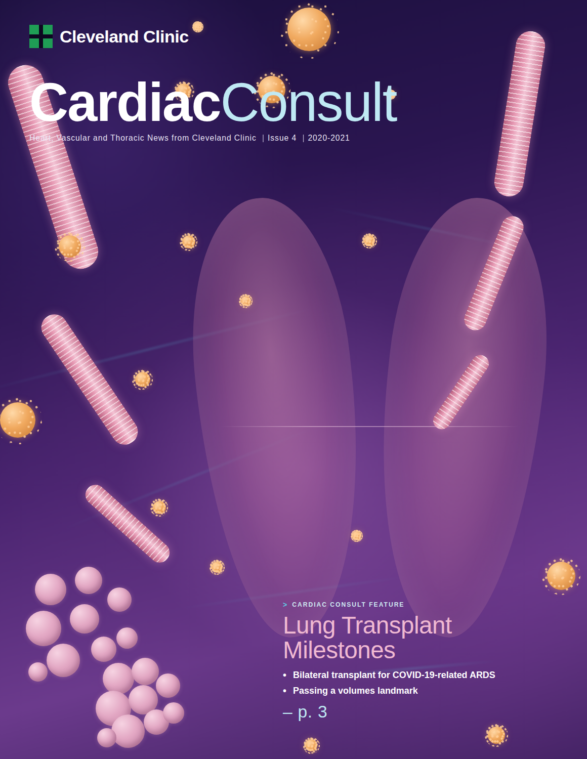Cleveland Clinic
Cardiac Consult
Heart, Vascular and Thoracic News from Cleveland Clinic |Issue 4 |2020-2021
> Cardiac Consult Feature
Lung Transplant Milestones
Bilateral transplant for COVID-19-related ARDS
Passing a volumes landmark
– p. 3